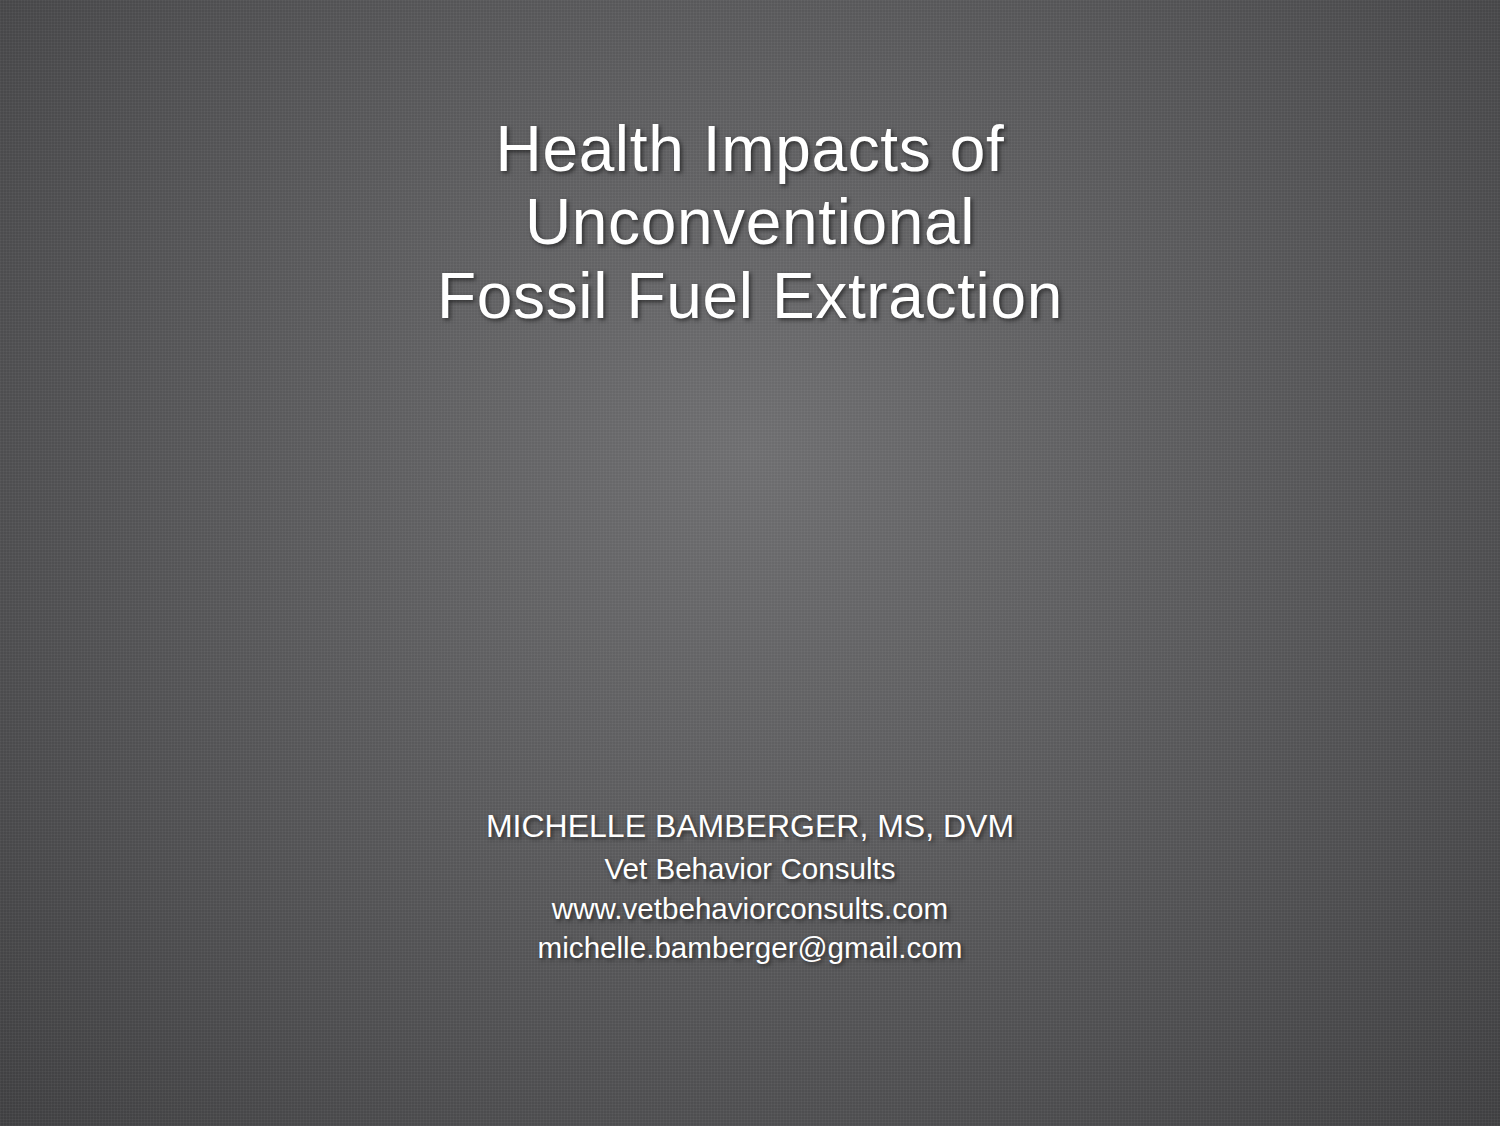Health Impacts of
Unconventional
Fossil Fuel Extraction
MICHELLE BAMBERGER, MS, DVM
Vet Behavior Consults
www.vetbehaviorconsults.com
michelle.bamberger@gmail.com